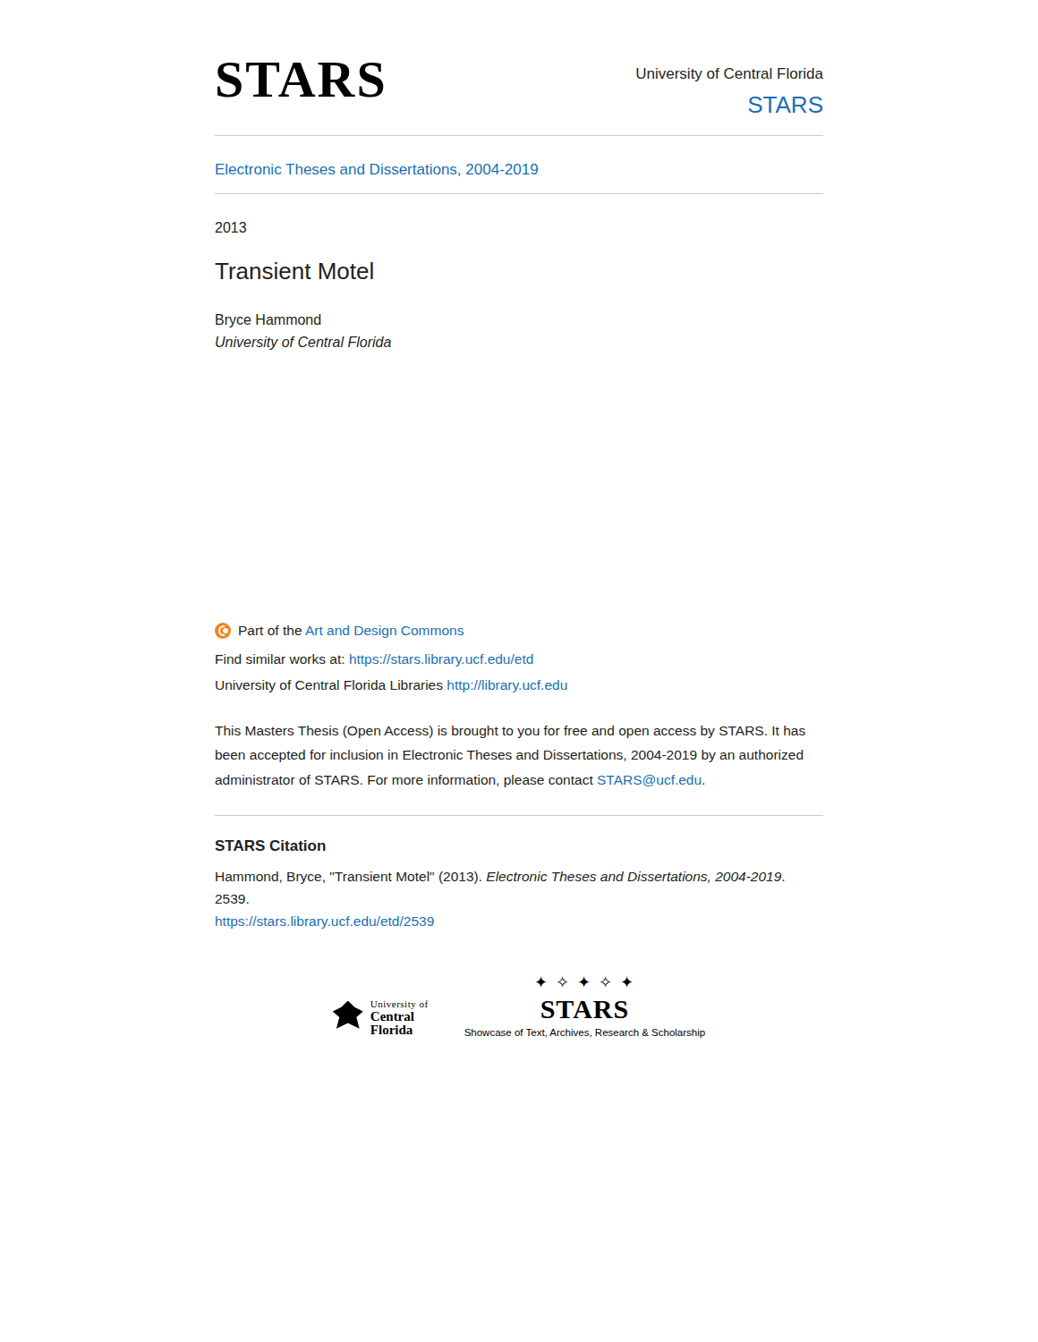STARS
University of Central Florida STARS
Electronic Theses and Dissertations, 2004-2019
2013
Transient Motel
Bryce Hammond University of Central Florida
Part of the Art and Design Commons
Find similar works at: https://stars.library.ucf.edu/etd
University of Central Florida Libraries http://library.ucf.edu
This Masters Thesis (Open Access) is brought to you for free and open access by STARS. It has been accepted for inclusion in Electronic Theses and Dissertations, 2004-2019 by an authorized administrator of STARS. For more information, please contact STARS@ucf.edu.
STARS Citation
Hammond, Bryce, "Transient Motel" (2013). Electronic Theses and Dissertations, 2004-2019. 2539.
https://stars.library.ucf.edu/etd/2539
University of Central
Florida
✦ ✧ ✦ ✧ ✦
STARS Showcase of Text, Archives, Research & Scholarship